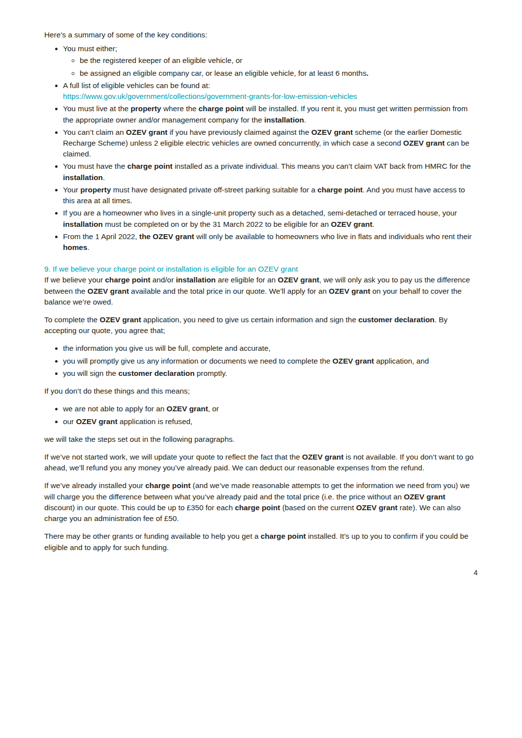Here’s a summary of some of the key conditions:
You must either;
be the registered keeper of an eligible vehicle, or
be assigned an eligible company car, or lease an eligible vehicle, for at least 6 months.
A full list of eligible vehicles can be found at:
https://www.gov.uk/government/collections/government-grants-for-low-emission-vehicles
You must live at the property where the charge point will be installed. If you rent it, you must get written permission from the appropriate owner and/or management company for the installation.
You can’t claim an OZEV grant if you have previously claimed against the OZEV grant scheme (or the earlier Domestic Recharge Scheme) unless 2 eligible electric vehicles are owned concurrently, in which case a second OZEV grant can be claimed.
You must have the charge point installed as a private individual. This means you can’t claim VAT back from HMRC for the installation.
Your property must have designated private off-street parking suitable for a charge point. And you must have access to this area at all times.
If you are a homeowner who lives in a single-unit property such as a detached, semi-detached or terraced house, your installation must be completed on or by the 31 March 2022 to be eligible for an OZEV grant.
From the 1 April 2022, the OZEV grant will only be available to homeowners who live in flats and individuals who rent their homes.
9. If we believe your charge point or installation is eligible for an OZEV grant
If we believe your charge point and/or installation are eligible for an OZEV grant, we will only ask you to pay us the difference between the OZEV grant available and the total price in our quote. We’ll apply for an OZEV grant on your behalf to cover the balance we’re owed.
To complete the OZEV grant application, you need to give us certain information and sign the customer declaration. By accepting our quote, you agree that;
the information you give us will be full, complete and accurate,
you will promptly give us any information or documents we need to complete the OZEV grant application, and
you will sign the customer declaration promptly.
If you don’t do these things and this means;
we are not able to apply for an OZEV grant, or
our OZEV grant application is refused,
we will take the steps set out in the following paragraphs.
If we’ve not started work, we will update your quote to reflect the fact that the OZEV grant is not available. If you don’t want to go ahead, we’ll refund you any money you’ve already paid. We can deduct our reasonable expenses from the refund.
If we’ve already installed your charge point (and we’ve made reasonable attempts to get the information we need from you) we will charge you the difference between what you’ve already paid and the total price (i.e. the price without an OZEV grant discount) in our quote. This could be up to £350 for each charge point (based on the current OZEV grant rate). We can also charge you an administration fee of £50.
There may be other grants or funding available to help you get a charge point installed. It’s up to you to confirm if you could be eligible and to apply for such funding.
4